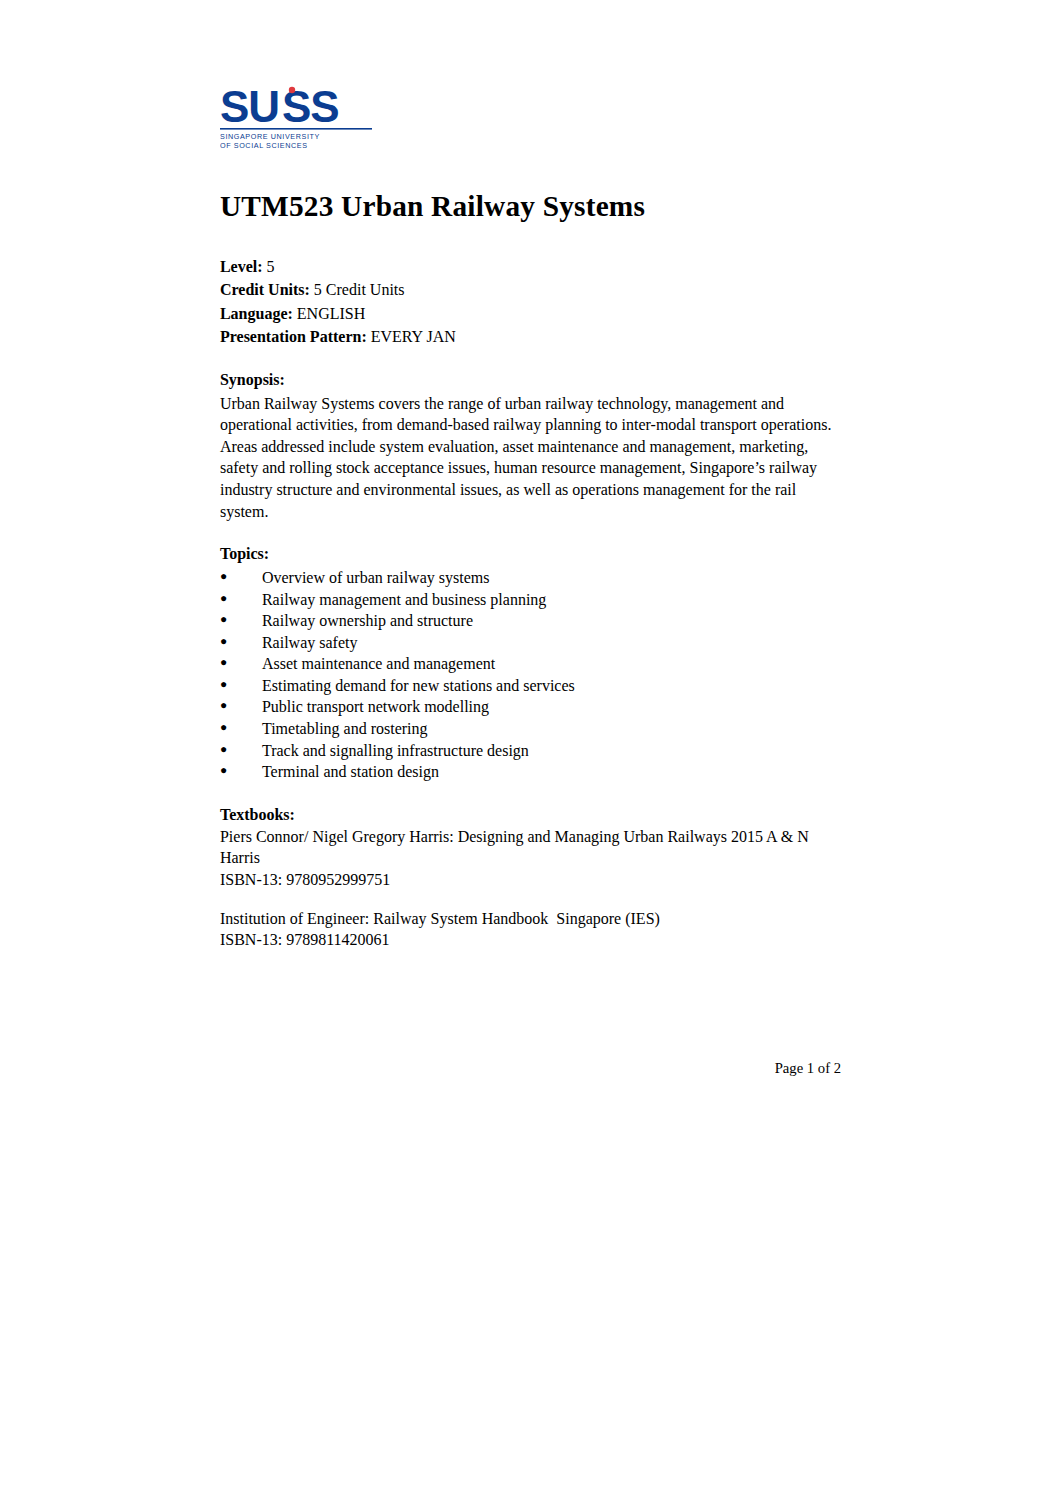SU SS SINGAPORE UNIVERSITY OF SOCIAL SCIENCES
UTM523 Urban Railway Systems
Level: 5
Credit Units: 5 Credit Units
Language: ENGLISH
Presentation Pattern: EVERY JAN
Synopsis:
Urban Railway Systems covers the range of urban railway technology, management and operational activities, from demand-based railway planning to inter-modal transport operations. Areas addressed include system evaluation, asset maintenance and management, marketing, safety and rolling stock acceptance issues, human resource management, Singapore’s railway industry structure and environmental issues, as well as operations management for the rail system.
Topics:
Overview of urban railway systems
Railway management and business planning
Railway ownership and structure
Railway safety
Asset maintenance and management
Estimating demand for new stations and services
Public transport network modelling
Timetabling and rostering
Track and signalling infrastructure design
Terminal and station design
Textbooks:
Piers Connor/ Nigel Gregory Harris: Designing and Managing Urban Railways 2015 A & N Harris
ISBN-13: 9780952999751
Institution of Engineer: Railway System Handbook Singapore (IES)
ISBN-13: 9789811420061
Page 1 of 2